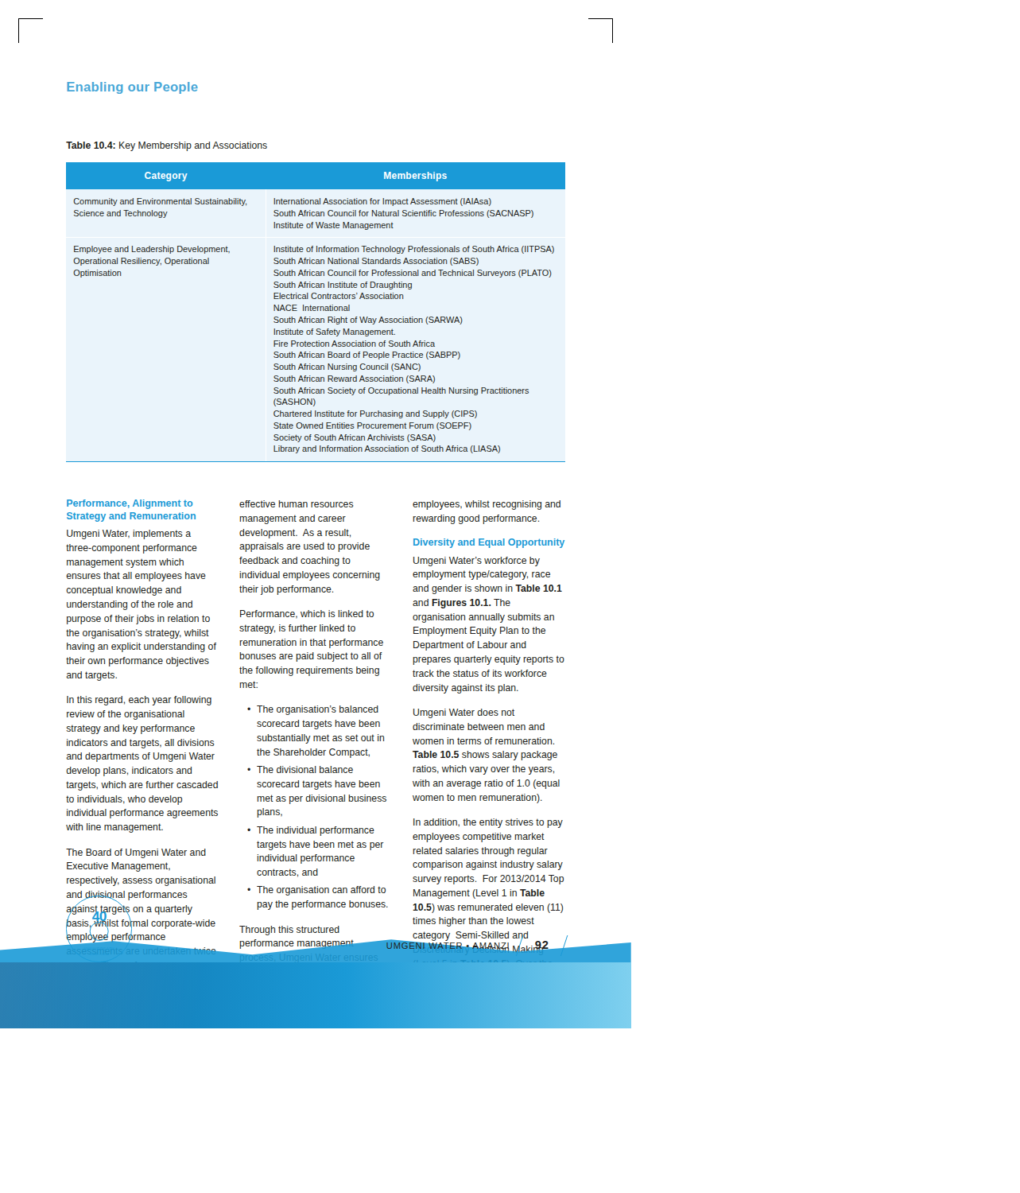Enabling our People
Table 10.4: Key Membership and Associations
| Category | Memberships |
| --- | --- |
| Community and Environmental Sustainability, Science and Technology | International Association for Impact Assessment (IAIAsa) South African Council for Natural Scientific Professions (SACNASP) Institute of Waste Management |
| Employee and Leadership Development, Operational Resiliency, Operational Optimisation | Institute of Information Technology Professionals of South Africa (IITPSA) South African National Standards Association (SABS) South African Council for Professional and Technical Surveyors (PLATO) South African Institute of Draughting Electrical Contractors’ Association NACE International South African Right of Way Association (SARWA) Institute of Safety Management. Fire Protection Association of South Africa South African Board of People Practice (SABPP) South African Nursing Council (SANC) South African Reward Association (SARA) South African Society of Occupational Health Nursing Practitioners (SASHON) Chartered Institute for Purchasing and Supply (CIPS) State Owned Entities Procurement Forum (SOEPF) Society of South African Archivists (SASA) Library and Information Association of South Africa (LIASA) |
Performance, Alignment to Strategy and Remuneration
Umgeni Water, implements a three-component performance management system which ensures that all employees have conceptual knowledge and understanding of the role and purpose of their jobs in relation to the organisation’s strategy, whilst having an explicit understanding of their own performance objectives and targets.
In this regard, each year following review of the organisational strategy and key performance indicators and targets, all divisions and departments of Umgeni Water develop plans, indicators and targets, which are further cascaded to individuals, who develop individual performance agreements with line management.
The Board of Umgeni Water and Executive Management, respectively, assess organisational and divisional performances against targets on a quarterly basis, whilst formal corporate-wide employee performance assessments are undertaken twice a year. The performance management process at Umgeni Water is development orientated, which is intended to cultivate effective human resources management and career development. As a result, appraisals are used to provide feedback and coaching to individual employees concerning their job performance.
Performance, which is linked to strategy, is further linked to remuneration in that performance bonuses are paid subject to all of the following requirements being met:
The organisation’s balanced scorecard targets have been substantially met as set out in the Shareholder Compact,
The divisional balance scorecard targets have been met as per divisional business plans,
The individual performance targets have been met as per individual performance contracts, and
The organisation can afford to pay the performance bonuses.
Through this structured performance management process, Umgeni Water ensures implementation of its strategic goals through skilled, competent, motivated and committed employees, whilst recognising and rewarding good performance.
Diversity and Equal Opportunity
Umgeni Water’s workforce by employment type/category, race and gender is shown in Table 10.1 and Figures 10.1. The organisation annually submits an Employment Equity Plan to the Department of Labour and prepares quarterly equity reports to track the status of its workforce diversity against its plan.
Umgeni Water does not discriminate between men and women in terms of remuneration. Table 10.5 shows salary package ratios, which vary over the years, with an average ratio of 1.0 (equal women to men remuneration).
In addition, the entity strives to pay employees competitive market related salaries through regular comparison against industry salary survey reports. For 2013/2014 Top Management (Level 1 in Table 10.5) was remunerated eleven (11) times higher than the lowest category Semi-Skilled and Discretionary Decision Making (Level 5 in Table 10.5). Over the years the entity has actively worked on bridging the gap between the highest and lowest paid employee categories.
UMGENI WATER • AMANZI 92
40
Anniversary
1974 – 2014